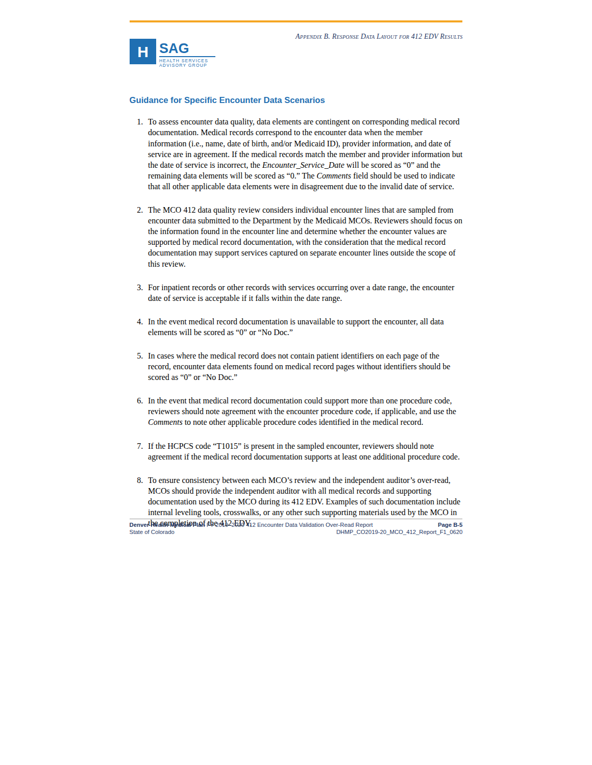H SAG HEALTH SERVICES ADVISORY GROUP
Appendix B. Response Data Layout for 412 EDV Results
Guidance for Specific Encounter Data Scenarios
To assess encounter data quality, data elements are contingent on corresponding medical record documentation. Medical records correspond to the encounter data when the member information (i.e., name, date of birth, and/or Medicaid ID), provider information, and date of service are in agreement. If the medical records match the member and provider information but the date of service is incorrect, the Encounter_Service_Date will be scored as “0” and the remaining data elements will be scored as “0.” The Comments field should be used to indicate that all other applicable data elements were in disagreement due to the invalid date of service.
The MCO 412 data quality review considers individual encounter lines that are sampled from encounter data submitted to the Department by the Medicaid MCOs. Reviewers should focus on the information found in the encounter line and determine whether the encounter values are supported by medical record documentation, with the consideration that the medical record documentation may support services captured on separate encounter lines outside the scope of this review.
For inpatient records or other records with services occurring over a date range, the encounter date of service is acceptable if it falls within the date range.
In the event medical record documentation is unavailable to support the encounter, all data elements will be scored as “0” or “No Doc.”
In cases where the medical record does not contain patient identifiers on each page of the record, encounter data elements found on medical record pages without identifiers should be scored as “0” or “No Doc.”
In the event that medical record documentation could support more than one procedure code, reviewers should note agreement with the encounter procedure code, if applicable, and use the Comments to note other applicable procedure codes identified in the medical record.
If the HCPCS code “T1015” is present in the sampled encounter, reviewers should note agreement if the medical record documentation supports at least one additional procedure code.
To ensure consistency between each MCO’s review and the independent auditor’s over-read, MCOs should provide the independent auditor with all medical records and supporting documentation used by the MCO during its 412 EDV. Examples of such documentation include internal leveling tools, crosswalks, or any other such supporting materials used by the MCO in the completion of the 412 EDV.
Denver Health Medical Plan FY 2019–2020 412 Encounter Data Validation Over-Read Report
Page B-5
State of Colorado
DHMP_CO2019-20_MCO_412_Report_F1_0620